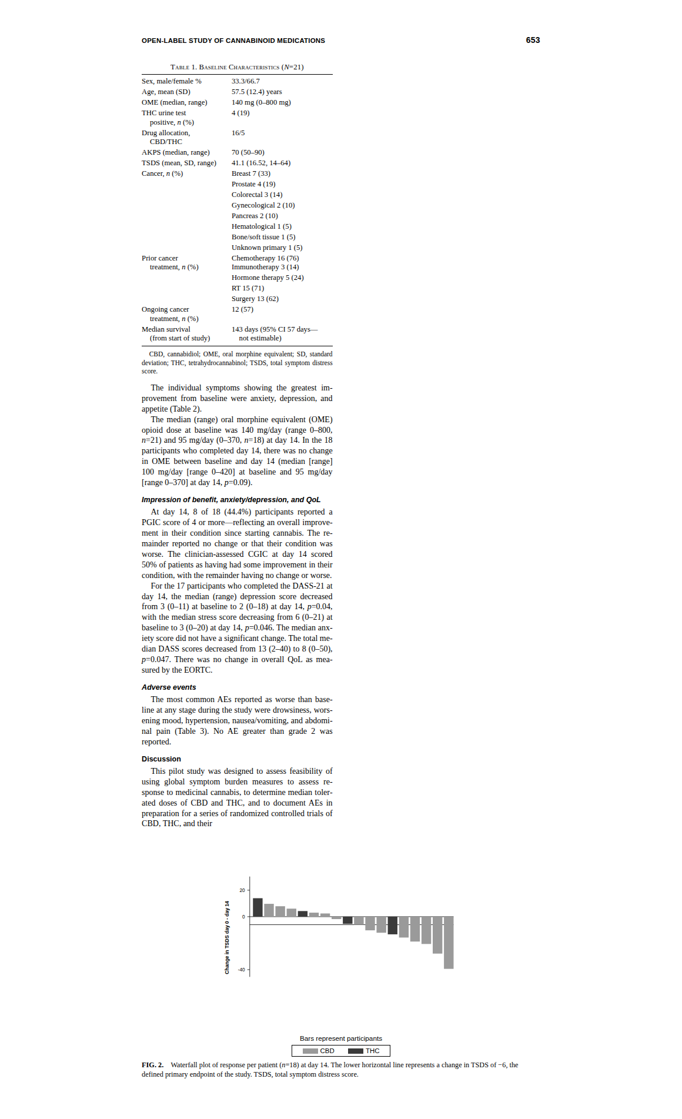Open-Label Study of Cannabinoid Medications
653
Table 1. Baseline Characteristics (N=21)
| Sex, male/female % | 33.3/66.7 |
| Age, mean (SD) | 57.5 (12.4) years |
| OME (median, range) | 140 mg (0–800 mg) |
| THC urine test positive, n (%) | 4 (19) |
| Drug allocation, CBD/THC | 16/5 |
| AKPS (median, range) | 70 (50–90) |
| TSDS (mean, SD, range) | 41.1 (16.52, 14–64) |
| Cancer, n (%) | Breast 7 (33) |
| | Prostate 4 (19) |
| | Colorectal 3 (14) |
| | Gynecological 2 (10) |
| | Pancreas 2 (10) |
| | Hematological 1 (5) |
| | Bone/soft tissue 1 (5) |
| | Unknown primary 1 (5) |
| Prior cancer treatment, n (%) | Chemotherapy 16 (76) Immunotherapy 3 (14) |
| | Hormone therapy 5 (24) |
| | RT 15 (71) |
| | Surgery 13 (62) |
| Ongoing cancer treatment, n (%) | 12 (57) |
| Median survival (from start of study) | 143 days (95% CI 57 days— not estimable) |
CBD, cannabidiol; OME, oral morphine equivalent; SD, standard deviation; THC, tetrahydrocannabinol; TSDS, total symptom distress score.
The individual symptoms showing the greatest improvement from baseline were anxiety, depression, and appetite (Table 2).
The median (range) oral morphine equivalent (OME) opioid dose at baseline was 140 mg/day (range 0–800, n=21) and 95 mg/day (0–370, n=18) at day 14. In the 18 participants who completed day 14, there was no change in OME between baseline and day 14 (median [range] 100 mg/day [range 0–420] at baseline and 95 mg/day [range 0–370] at day 14, p=0.09).
Impression of benefit, anxiety/depression, and QoL
At day 14, 8 of 18 (44.4%) participants reported a PGIC score of 4 or more—reflecting an overall improvement in their condition since starting cannabis. The remainder reported no change or that their condition was worse. The clinician-assessed CGIC at day 14 scored 50% of patients as having had some improvement in their condition, with the remainder having no change or worse.
For the 17 participants who completed the DASS-21 at day 14, the median (range) depression score decreased from 3 (0–11) at baseline to 2 (0–18) at day 14, p=0.04, with the median stress score decreasing from 6 (0–21) at baseline to 3 (0–20) at day 14, p=0.046. The median anxiety score did not have a significant change. The total median DASS scores decreased from 13 (2–40) to 8 (0–50), p=0.047. There was no change in overall QoL as measured by the EORTC.
Adverse events
The most common AEs reported as worse than baseline at any stage during the study were drowsiness, worsening mood, hypertension, nausea/vomiting, and abdominal pain (Table 3). No AE greater than grade 2 was reported.
Discussion
This pilot study was designed to assess feasibility of using global symptom burden measures to assess response to medicinal cannabis, to determine median tolerated doses of CBD and THC, and to document AEs in preparation for a series of randomized controlled trials of CBD, THC, and their
20 0 -40 Change in TSDS day 0 - day 14
Bars represent participants
CBD THC
FIG. 2. Waterfall plot of response per patient (n=18) at day 14. The lower horizontal line represents a change in TSDS of −6, the defined primary endpoint of the study. TSDS, total symptom distress score.